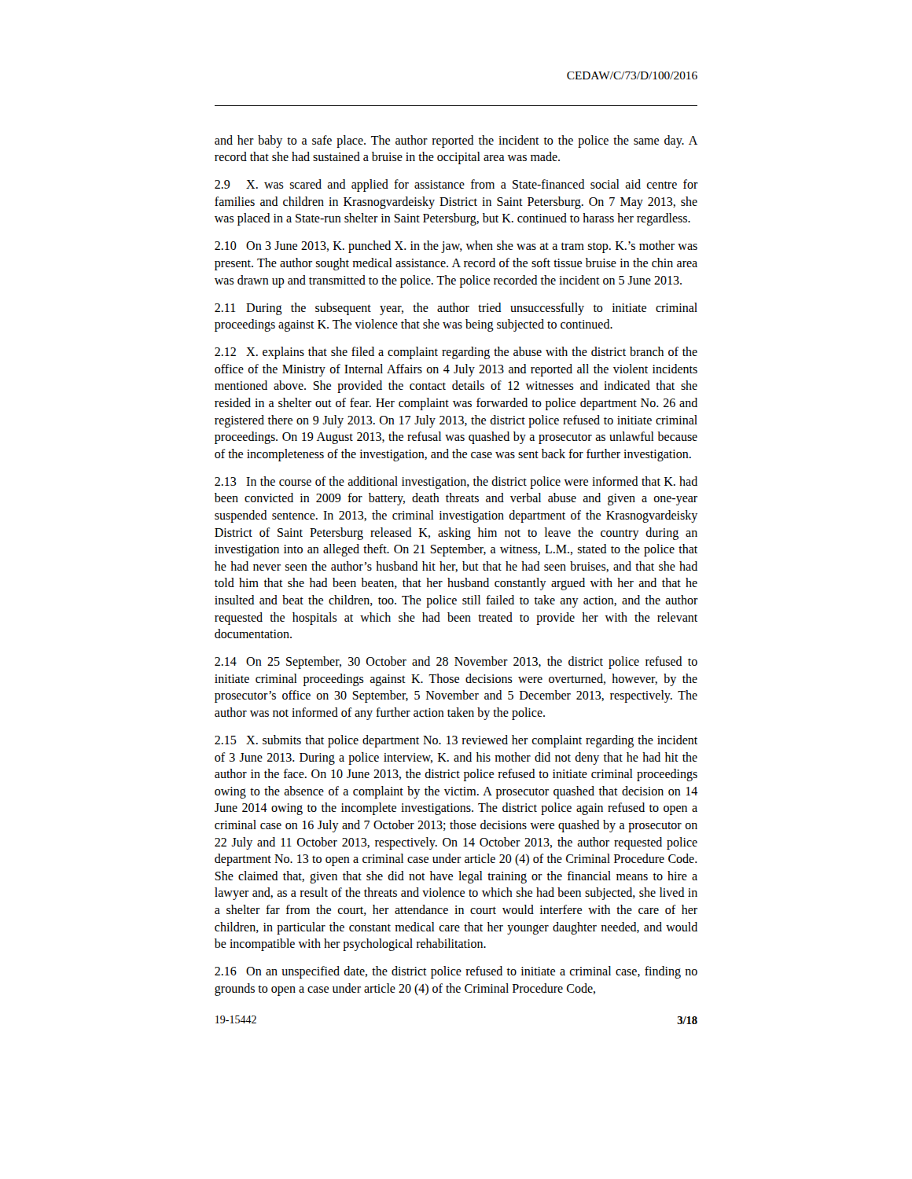CEDAW/C/73/D/100/2016
and her baby to a safe place. The author reported the incident to the police the same day. A record that she had sustained a bruise in the occipital area was made.
2.9 X. was scared and applied for assistance from a State-financed social aid centre for families and children in Krasnogvardeisky District in Saint Petersburg. On 7 May 2013, she was placed in a State-run shelter in Saint Petersburg, but K. continued to harass her regardless.
2.10 On 3 June 2013, K. punched X. in the jaw, when she was at a tram stop. K.’s mother was present. The author sought medical assistance. A record of the soft tissue bruise in the chin area was drawn up and transmitted to the police. The police recorded the incident on 5 June 2013.
2.11 During the subsequent year, the author tried unsuccessfully to initiate criminal proceedings against K. The violence that she was being subjected to continued.
2.12 X. explains that she filed a complaint regarding the abuse with the district branch of the office of the Ministry of Internal Affairs on 4 July 2013 and reported all the violent incidents mentioned above. She provided the contact details of 12 witnesses and indicated that she resided in a shelter out of fear. Her complaint was forwarded to police department No. 26 and registered there on 9 July 2013. On 17 July 2013, the district police refused to initiate criminal proceedings. On 19 August 2013, the refusal was quashed by a prosecutor as unlawful because of the incompleteness of the investigation, and the case was sent back for further investigation.
2.13 In the course of the additional investigation, the district police were informed that K. had been convicted in 2009 for battery, death threats and verbal abuse and given a one-year suspended sentence. In 2013, the criminal investigation department of the Krasnogvardeisky District of Saint Petersburg released K, asking him not to leave the country during an investigation into an alleged theft. On 21 September, a witness, L.M., stated to the police that he had never seen the author’s husband hit her, but that he had seen bruises, and that she had told him that she had been beaten, that her husband constantly argued with her and that he insulted and beat the children, too. The police still failed to take any action, and the author requested the hospitals at which she had been treated to provide her with the relevant documentation.
2.14 On 25 September, 30 October and 28 November 2013, the district police refused to initiate criminal proceedings against K. Those decisions were overturned, however, by the prosecutor’s office on 30 September, 5 November and 5 December 2013, respectively. The author was not informed of any further action taken by the police.
2.15 X. submits that police department No. 13 reviewed her complaint regarding the incident of 3 June 2013. During a police interview, K. and his mother did not deny that he had hit the author in the face. On 10 June 2013, the district police refused to initiate criminal proceedings owing to the absence of a complaint by the victim. A prosecutor quashed that decision on 14 June 2014 owing to the incomplete investigations. The district police again refused to open a criminal case on 16 July and 7 October 2013; those decisions were quashed by a prosecutor on 22 July and 11 October 2013, respectively. On 14 October 2013, the author requested police department No. 13 to open a criminal case under article 20 (4) of the Criminal Procedure Code. She claimed that, given that she did not have legal training or the financial means to hire a lawyer and, as a result of the threats and violence to which she had been subjected, she lived in a shelter far from the court, her attendance in court would interfere with the care of her children, in particular the constant medical care that her younger daughter needed, and would be incompatible with her psychological rehabilitation.
2.16 On an unspecified date, the district police refused to initiate a criminal case, finding no grounds to open a case under article 20 (4) of the Criminal Procedure Code,
19-15442 3/18